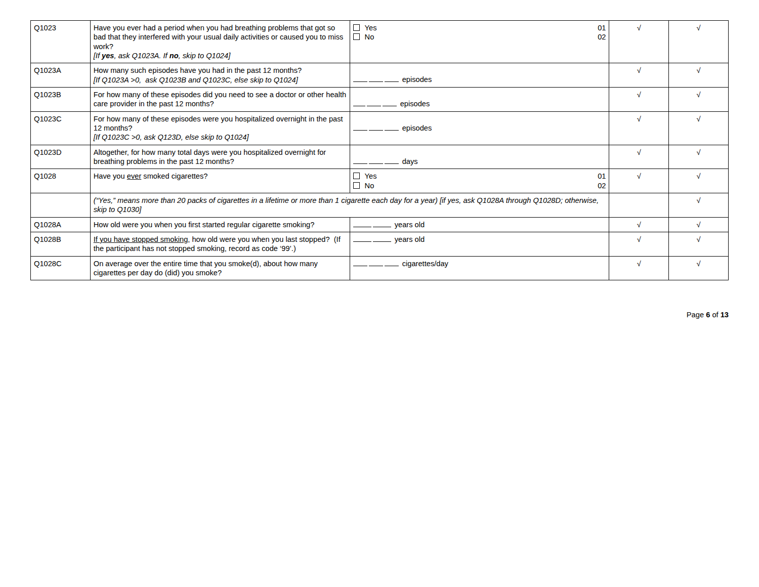| Q1023 | Have you ever had a period when you had breathing problems that got so bad that they interfered with your usual daily activities or caused you to miss work? [If yes , ask Q1023A. If no , skip to Q1024] | Yes 01 No 02 | √ | √ |
| Q1023A | How many such episodes have you had in the past 12 months? [If Q1023A >0, ask Q1023B and Q1023C, else skip to Q1024] | episodes | √ | √ |
| Q1023B | For how many of these episodes did you need to see a doctor or other health care provider in the past 12 months? | episodes | √ | √ |
| Q1023C | For how many of these episodes were you hospitalized overnight in the past 12 months? [If Q1023C >0, ask Q123D, else skip to Q1024] | episodes | √ | √ |
| Q1023D | Altogether, for how many total days were you hospitalized overnight for breathing problems in the past 12 months? | days | √ | √ |
| Q1028 | Have you ever smoked cigarettes? | Yes 01 No 02 | √ | √ |
| | (“Yes,” means more than 20 packs of cigarettes in a lifetime or more than 1 cigarette each day for a year) [if yes, ask Q1028A through Q1028D; otherwise, skip to Q1030] | | √ |
| Q1028A | How old were you when you first started regular cigarette smoking? | years old | √ | √ |
| Q1028B | If you have stopped smoking , how old were you when you last stopped? (If the participant has not stopped smoking, record as code ‘99’.) | years old | √ | √ |
| Q1028C | On average over the entire time that you smoke(d), about how many cigarettes per day do (did) you smoke? | cigarettes/day | √ | √ |
Page 6 of 13